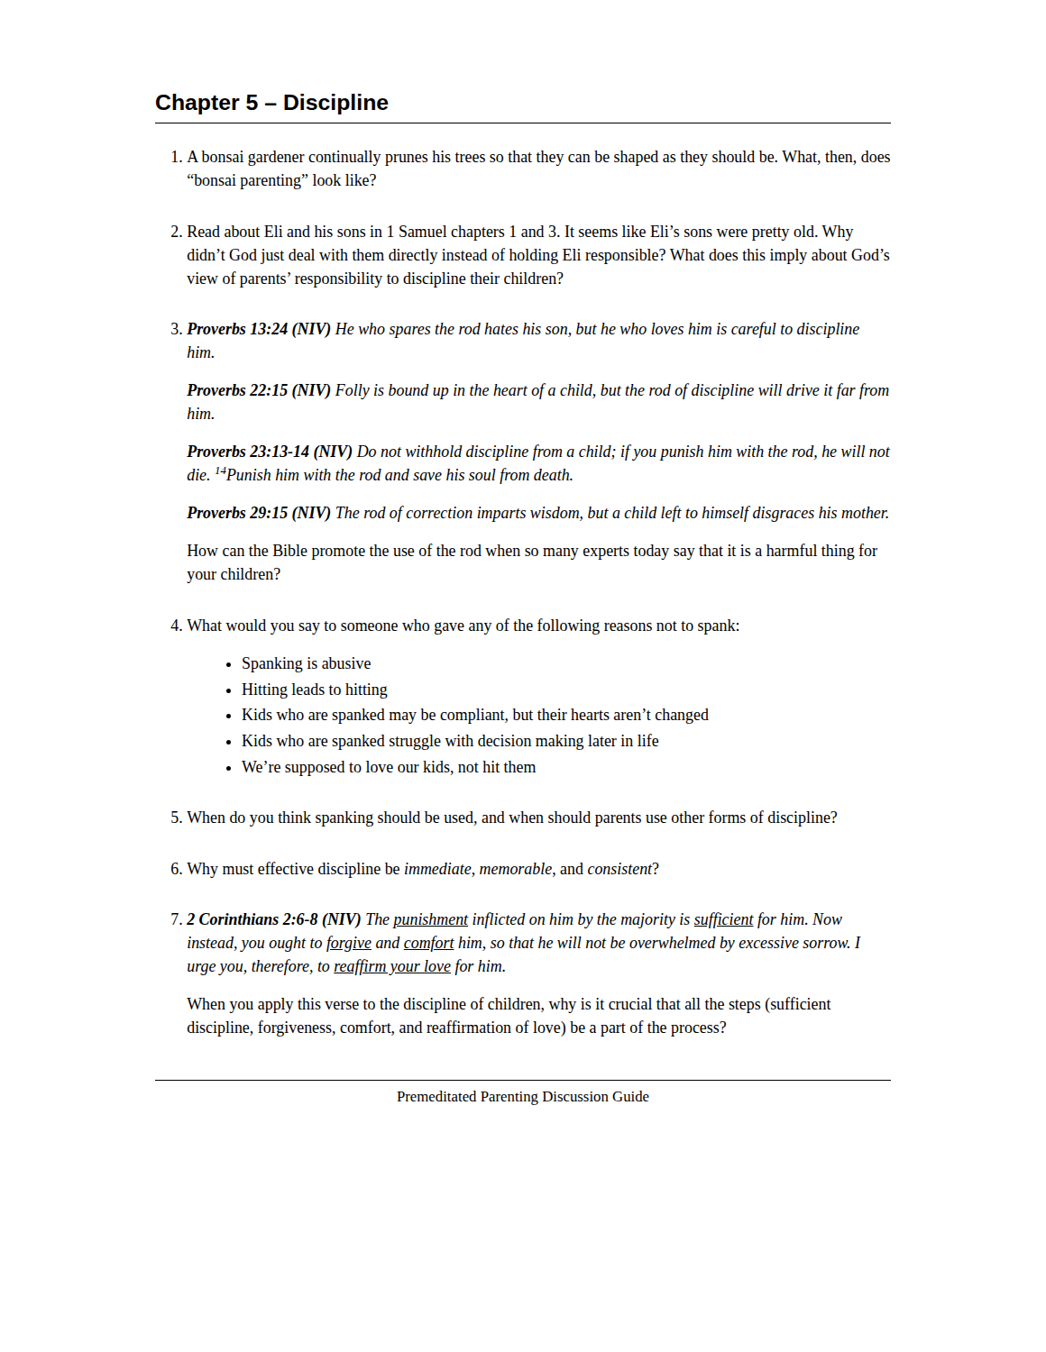Chapter 5 – Discipline
A bonsai gardener continually prunes his trees so that they can be shaped as they should be. What, then, does “bonsai parenting” look like?
Read about Eli and his sons in 1 Samuel chapters 1 and 3. It seems like Eli’s sons were pretty old. Why didn’t God just deal with them directly instead of holding Eli responsible? What does this imply about God’s view of parents’ responsibility to discipline their children?
Proverbs 13:24 (NIV) He who spares the rod hates his son, but he who loves him is careful to discipline him.
Proverbs 22:15 (NIV) Folly is bound up in the heart of a child, but the rod of discipline will drive it far from him.
Proverbs 23:13-14 (NIV) Do not withhold discipline from a child; if you punish him with the rod, he will not die. 14Punish him with the rod and save his soul from death.
Proverbs 29:15 (NIV) The rod of correction imparts wisdom, but a child left to himself disgraces his mother.
How can the Bible promote the use of the rod when so many experts today say that it is a harmful thing for your children?
What would you say to someone who gave any of the following reasons not to spank:
Spanking is abusive
Hitting leads to hitting
Kids who are spanked may be compliant, but their hearts aren’t changed
Kids who are spanked struggle with decision making later in life
We’re supposed to love our kids, not hit them
When do you think spanking should be used, and when should parents use other forms of discipline?
Why must effective discipline be immediate, memorable, and consistent?
2 Corinthians 2:6-8 (NIV) The punishment inflicted on him by the majority is sufficient for him. Now instead, you ought to forgive and comfort him, so that he will not be overwhelmed by excessive sorrow. I urge you, therefore, to reaffirm your love for him.
When you apply this verse to the discipline of children, why is it crucial that all the steps (sufficient discipline, forgiveness, comfort, and reaffirmation of love) be a part of the process?
Premeditated Parenting Discussion Guide